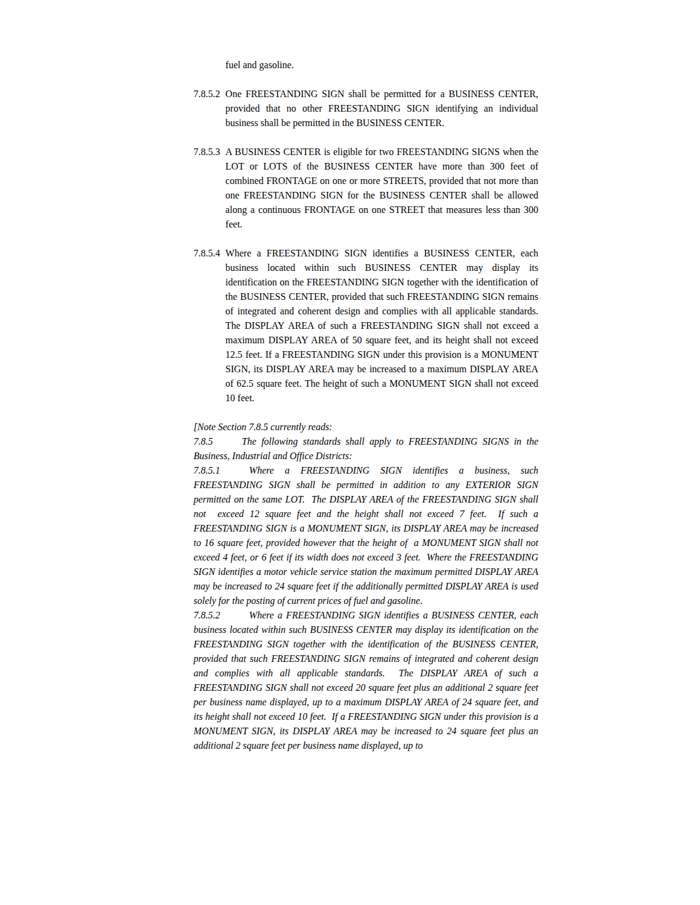fuel and gasoline.
7.8.5.2
One FREESTANDING SIGN shall be permitted for a BUSINESS CENTER, provided that no other FREESTANDING SIGN identifying an individual business shall be permitted in the BUSINESS CENTER.
7.8.5.3
A BUSINESS CENTER is eligible for two FREESTANDING SIGNS when the LOT or LOTS of the BUSINESS CENTER have more than 300 feet of combined FRONTAGE on one or more STREETS, provided that not more than one FREESTANDING SIGN for the BUSINESS CENTER shall be allowed along a continuous FRONTAGE on one STREET that measures less than 300 feet.
7.8.5.4
Where a FREESTANDING SIGN identifies a BUSINESS CENTER, each business located within such BUSINESS CENTER may display its identification on the FREESTANDING SIGN together with the identification of the BUSINESS CENTER, provided that such FREESTANDING SIGN remains of integrated and coherent design and complies with all applicable standards. The DISPLAY AREA of such a FREESTANDING SIGN shall not exceed a maximum DISPLAY AREA of 50 square feet, and its height shall not exceed 12.5 feet. If a FREESTANDING SIGN under this provision is a MONUMENT SIGN, its DISPLAY AREA may be increased to a maximum DISPLAY AREA of 62.5 square feet. The height of such a MONUMENT SIGN shall not exceed 10 feet.
[Note Section 7.8.5 currently reads:
7.8.5 The following standards shall apply to FREESTANDING SIGNS in the Business, Industrial and Office Districts:
7.8.5.1 Where a FREESTANDING SIGN identifies a business, such FREESTANDING SIGN shall be permitted in addition to any EXTERIOR SIGN permitted on the same LOT. The DISPLAY AREA of the FREESTANDING SIGN shall not exceed 12 square feet and the height shall not exceed 7 feet. If such a FREESTANDING SIGN is a MONUMENT SIGN, its DISPLAY AREA may be increased to 16 square feet, provided however that the height of a MONUMENT SIGN shall not exceed 4 feet, or 6 feet if its width does not exceed 3 feet. Where the FREESTANDING SIGN identifies a motor vehicle service station the maximum permitted DISPLAY AREA may be increased to 24 square feet if the additionally permitted DISPLAY AREA is used solely for the posting of current prices of fuel and gasoline.
7.8.5.2 Where a FREESTANDING SIGN identifies a BUSINESS CENTER, each business located within such BUSINESS CENTER may display its identification on the FREESTANDING SIGN together with the identification of the BUSINESS CENTER, provided that such FREESTANDING SIGN remains of integrated and coherent design and complies with all applicable standards. The DISPLAY AREA of such a FREESTANDING SIGN shall not exceed 20 square feet plus an additional 2 square feet per business name displayed, up to a maximum DISPLAY AREA of 24 square feet, and its height shall not exceed 10 feet. If a FREESTANDING SIGN under this provision is a MONUMENT SIGN, its DISPLAY AREA may be increased to 24 square feet plus an additional 2 square feet per business name displayed, up to